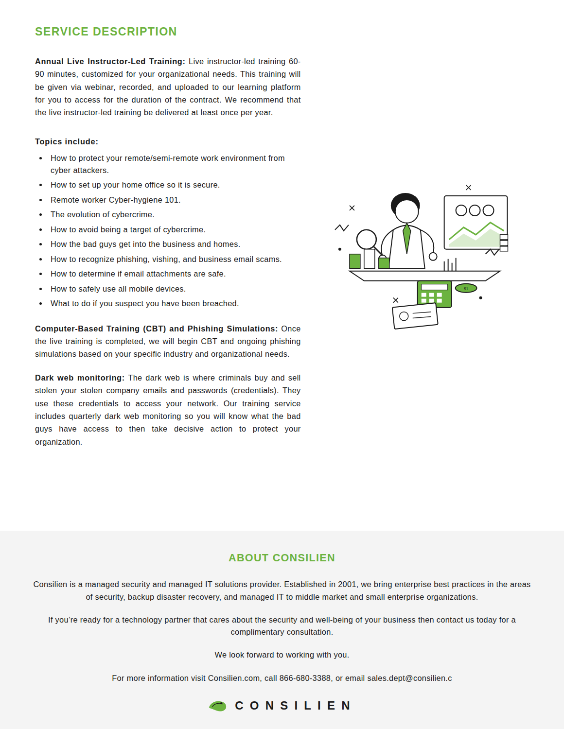Service Description
Annual Live Instructor-Led Training: Live instructor-led training 60-90 minutes, customized for your organizational needs. This training will be given via webinar, recorded, and uploaded to our learning platform for you to access for the duration of the contract. We recommend that the live instructor-led training be delivered at least once per year.
Topics include:
How to protect your remote/semi-remote work environment from cyber attackers.
How to set up your home office so it is secure.
Remote worker Cyber-hygiene 101.
The evolution of cybercrime.
How to avoid being a target of cybercrime.
How the bad guys get into the business and homes.
How to recognize phishing, vishing, and business email scams.
How to determine if email attachments are safe.
How to safely use all mobile devices.
What to do if you suspect you have been breached.
Computer-Based Training (CBT) and Phishing Simulations: Once the live training is completed, we will begin CBT and ongoing phishing simulations based on your specific industry and organizational needs.
Dark web monitoring: The dark web is where criminals buy and sell stolen your stolen company emails and passwords (credentials). They use these credentials to access your network. Our training service includes quarterly dark web monitoring so you will know what the bad guys have access to then take decisive action to protect your organization.
$1
About Consilien
Consilien is a managed security and managed IT solutions provider. Established in 2001, we bring enterprise best practices in the areas of security, backup disaster recovery, and managed IT to middle market and small enterprise organizations.
If you’re ready for a technology partner that cares about the security and well-being of your business then contact us today for a complimentary consultation.
We look forward to working with you.
For more information visit Consilien.com, call 866-680-3388, or email sales.dept@consilien.c
CONSILIEN